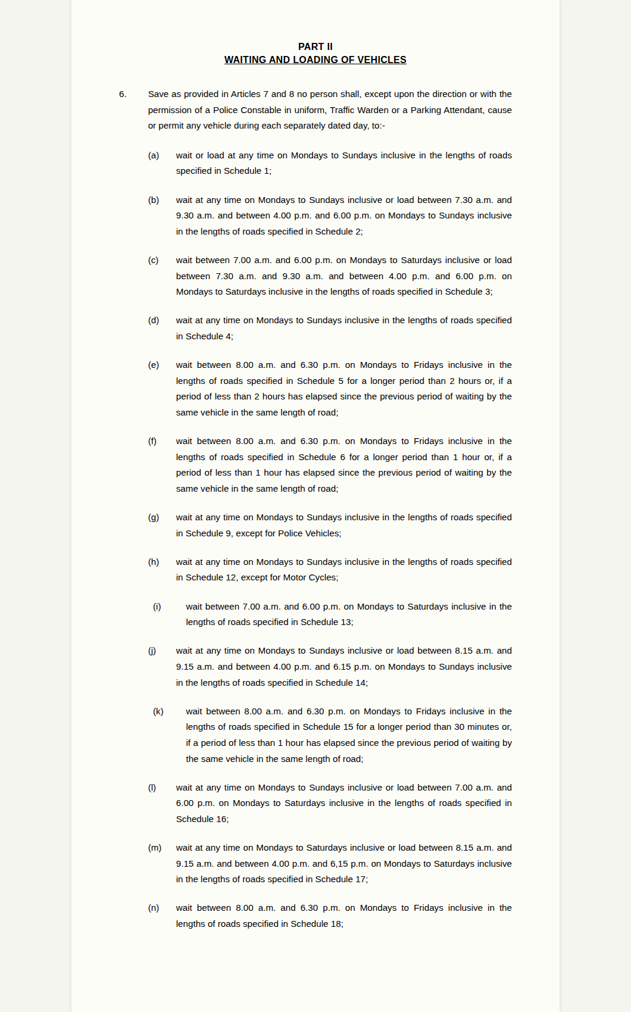PART II
WAITING AND LOADING OF VEHICLES
6.
Save as provided in Articles 7 and 8 no person shall, except upon the direction or with the permission of a Police Constable in uniform, Traffic Warden or a Parking Attendant, cause or permit any vehicle during each separately dated day, to:-
(a) wait or load at any time on Mondays to Sundays inclusive in the lengths of roads specified in Schedule 1;
(b) wait at any time on Mondays to Sundays inclusive or load between 7.30 a.m. and 9.30 a.m. and between 4.00 p.m. and 6.00 p.m. on Mondays to Sundays inclusive in the lengths of roads specified in Schedule 2;
(c) wait between 7.00 a.m. and 6.00 p.m. on Mondays to Saturdays inclusive or load between 7.30 a.m. and 9.30 a.m. and between 4.00 p.m. and 6.00 p.m. on Mondays to Saturdays inclusive in the lengths of roads specified in Schedule 3;
(d) wait at any time on Mondays to Sundays inclusive in the lengths of roads specified in Schedule 4;
(e) wait between 8.00 a.m. and 6.30 p.m. on Mondays to Fridays inclusive in the lengths of roads specified in Schedule 5 for a longer period than 2 hours or, if a period of less than 2 hours has elapsed since the previous period of waiting by the same vehicle in the same length of road;
(f) wait between 8.00 a.m. and 6.30 p.m. on Mondays to Fridays inclusive in the lengths of roads specified in Schedule 6 for a longer period than 1 hour or, if a period of less than 1 hour has elapsed since the previous period of waiting by the same vehicle in the same length of road;
(g) wait at any time on Mondays to Sundays inclusive in the lengths of roads specified in Schedule 9, except for Police Vehicles;
(h) wait at any time on Mondays to Sundays inclusive in the lengths of roads specified in Schedule 12, except for Motor Cycles;
(i) wait between 7.00 a.m. and 6.00 p.m. on Mondays to Saturdays inclusive in the lengths of roads specified in Schedule 13;
(j) wait at any time on Mondays to Sundays inclusive or load between 8.15 a.m. and 9.15 a.m. and between 4.00 p.m. and 6.15 p.m. on Mondays to Sundays inclusive in the lengths of roads specified in Schedule 14;
(k) wait between 8.00 a.m. and 6.30 p.m. on Mondays to Fridays inclusive in the lengths of roads specified in Schedule 15 for a longer period than 30 minutes or, if a period of less than 1 hour has elapsed since the previous period of waiting by the same vehicle in the same length of road;
(l) wait at any time on Mondays to Sundays inclusive or load between 7.00 a.m. and 6.00 p.m. on Mondays to Saturdays inclusive in the lengths of roads specified in Schedule 16;
(m) wait at any time on Mondays to Saturdays inclusive or load between 8.15 a.m. and 9.15 a.m. and between 4.00 p.m. and 6,15 p.m. on Mondays to Saturdays inclusive in the lengths of roads specified in Schedule 17;
(n) wait between 8.00 a.m. and 6.30 p.m. on Mondays to Fridays inclusive in the lengths of roads specified in Schedule 18;